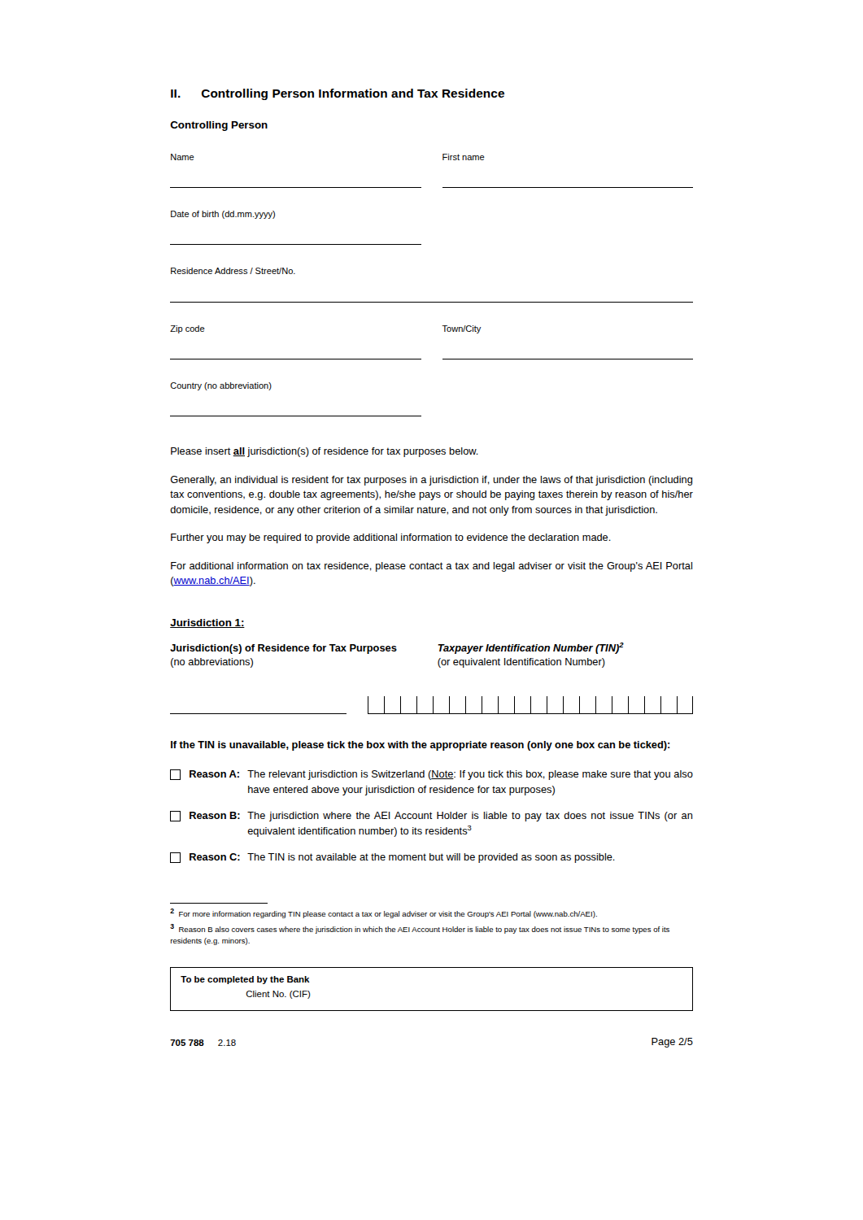II. Controlling Person Information and Tax Residence
Controlling Person
Name
First name
Date of birth (dd.mm.yyyy)
Residence Address / Street/No.
Zip code
Town/City
Country (no abbreviation)
Please insert all jurisdiction(s) of residence for tax purposes below.
Generally, an individual is resident for tax purposes in a jurisdiction if, under the laws of that jurisdiction (including tax conventions, e.g. double tax agreements), he/she pays or should be paying taxes therein by reason of his/her domicile, residence, or any other criterion of a similar nature, and not only from sources in that jurisdiction.
Further you may be required to provide additional information to evidence the declaration made.
For additional information on tax residence, please contact a tax and legal adviser or visit the Group's AEI Portal (www.nab.ch/AEI).
Jurisdiction 1:
Jurisdiction(s) of Residence for Tax Purposes
(no abbreviations)
Taxpayer Identification Number (TIN)2
(or equivalent Identification Number)
If the TIN is unavailable, please tick the box with the appropriate reason (only one box can be ticked):
Reason A:
The relevant jurisdiction is Switzerland (Note: If you tick this box, please make sure that you also have entered above your jurisdiction of residence for tax purposes)
Reason B:
The jurisdiction where the AEI Account Holder is liable to pay tax does not issue TINs (or an equivalent identification number) to its residents3
Reason C:
The TIN is not available at the moment but will be provided as soon as possible.
2 For more information regarding TIN please contact a tax or legal adviser or visit the Group's AEI Portal (www.nab.ch/AEI).
3 Reason B also covers cases where the jurisdiction in which the AEI Account Holder is liable to pay tax does not issue TINs to some types of its residents (e.g. minors).
To be completed by the Bank
Client No. (CIF)
705 788 2.18
Page 2/5